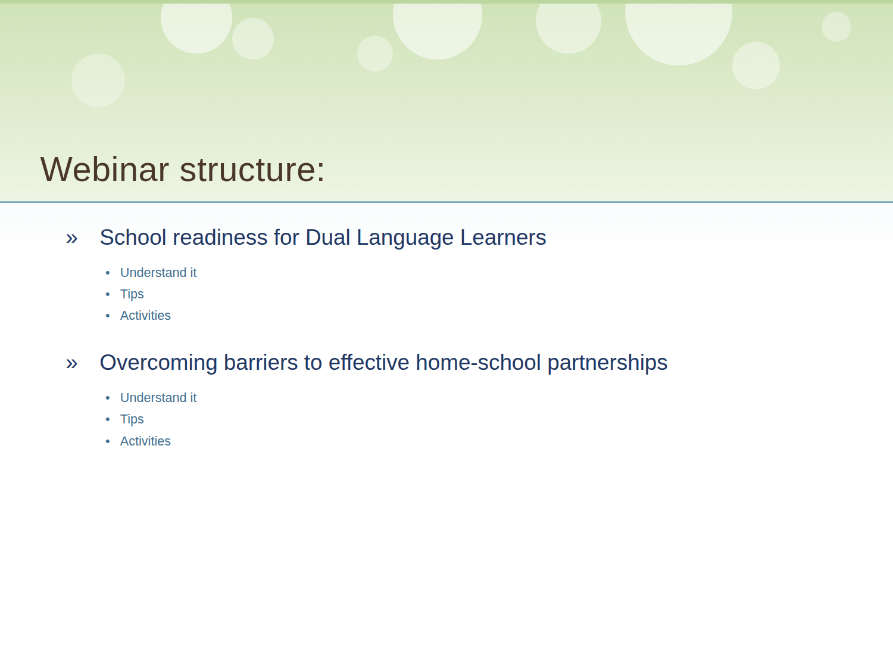Webinar structure:
School readiness for Dual Language Learners
Understand it
Tips
Activities
Overcoming barriers to effective home-school partnerships
Understand it
Tips
Activities